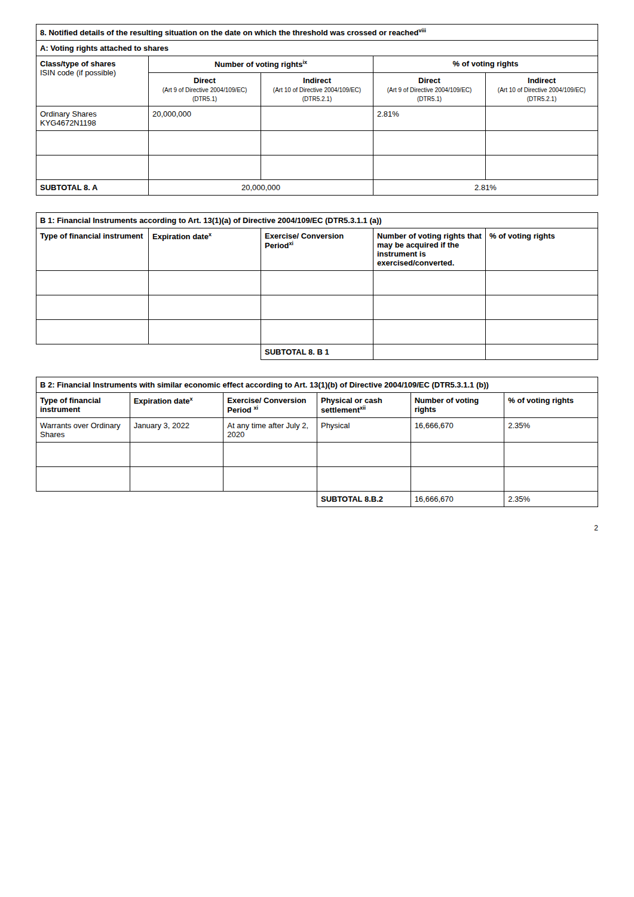| 8. Notified details of the resulting situation on the date on which the threshold was crossed or reached viii |
| A: Voting rights attached to shares |
| Class/type of shares ISIN code (if possible) | Number of voting rights ix | % of voting rights |
| Direct (Art 9 of Directive 2004/109/EC) (DTR5.1) | Indirect (Art 10 of Directive 2004/109/EC) (DTR5.2.1) | Direct (Art 9 of Directive 2004/109/EC) (DTR5.1) | Indirect (Art 10 of Directive 2004/109/EC) (DTR5.2.1) |
| Ordinary Shares KYG4672N1198 | 20,000,000 | | 2.81% | |
| SUBTOTAL 8. A | 20,000,000 | 2.81% |
| B 1: Financial Instruments according to Art. 13(1)(a) of Directive 2004/109/EC (DTR5.3.1.1 (a)) |
| Type of financial instrument | Expiration date x | Exercise/ Conversion Period xi | Number of voting rights that may be acquired if the instrument is exercised/converted. | % of voting rights |
| | | SUBTOTAL 8. B 1 | | |
| B 2: Financial Instruments with similar economic effect according to Art. 13(1)(b) of Directive 2004/109/EC (DTR5.3.1.1 (b)) |
| Type of financial instrument | Expiration date x | Exercise/ Conversion Period xi | Physical or cash settlement xii | Number of voting rights | % of voting rights |
| Warrants over Ordinary Shares | January 3, 2022 | At any time after July 2, 2020 | Physical | 16,666,670 | 2.35% |
| | | | SUBTOTAL 8.B.2 | 16,666,670 | 2.35% |
2